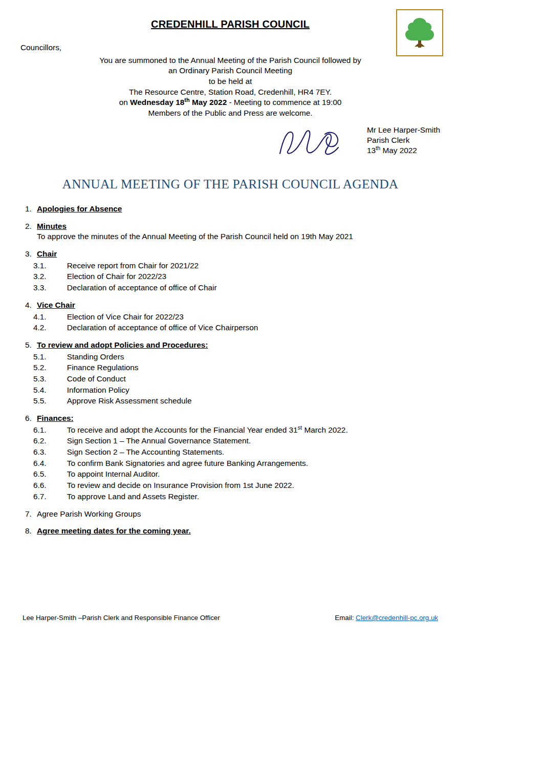CREDENHILL PARISH COUNCIL
Councillors,
You are summoned to the Annual Meeting of the Parish Council followed by
an Ordinary Parish Council Meeting
to be held at
The Resource Centre, Station Road, Credenhill, HR4 7EY.
on Wednesday 18th May 2022 - Meeting to commence at 19:00
Members of the Public and Press are welcome.
Mr Lee Harper-Smith
Parish Clerk
13th May 2022
ANNUAL MEETING OF THE PARISH COUNCIL AGENDA
Apologies for Absence
Minutes
To approve the minutes of the Annual Meeting of the Parish Council held on 19th May 2021
Chair
3.1. Receive report from Chair for 2021/22
3.2. Election of Chair for 2022/23
3.3. Declaration of acceptance of office of Chair
Vice Chair
4.1. Election of Vice Chair for 2022/23
4.2. Declaration of acceptance of office of Vice Chairperson
To review and adopt Policies and Procedures:
5.1. Standing Orders
5.2. Finance Regulations
5.3. Code of Conduct
5.4. Information Policy
5.5. Approve Risk Assessment schedule
Finances:
6.1. To receive and adopt the Accounts for the Financial Year ended 31st March 2022.
6.2. Sign Section 1 – The Annual Governance Statement.
6.3. Sign Section 2 – The Accounting Statements.
6.4. To confirm Bank Signatories and agree future Banking Arrangements.
6.5. To appoint Internal Auditor.
6.6. To review and decide on Insurance Provision from 1st June 2022.
6.7. To approve Land and Assets Register.
Agree Parish Working Groups
Agree meeting dates for the coming year.
Lee Harper-Smith –Parish Clerk and Responsible Finance Officer Email: Clerk@credenhill-pc.org.uk